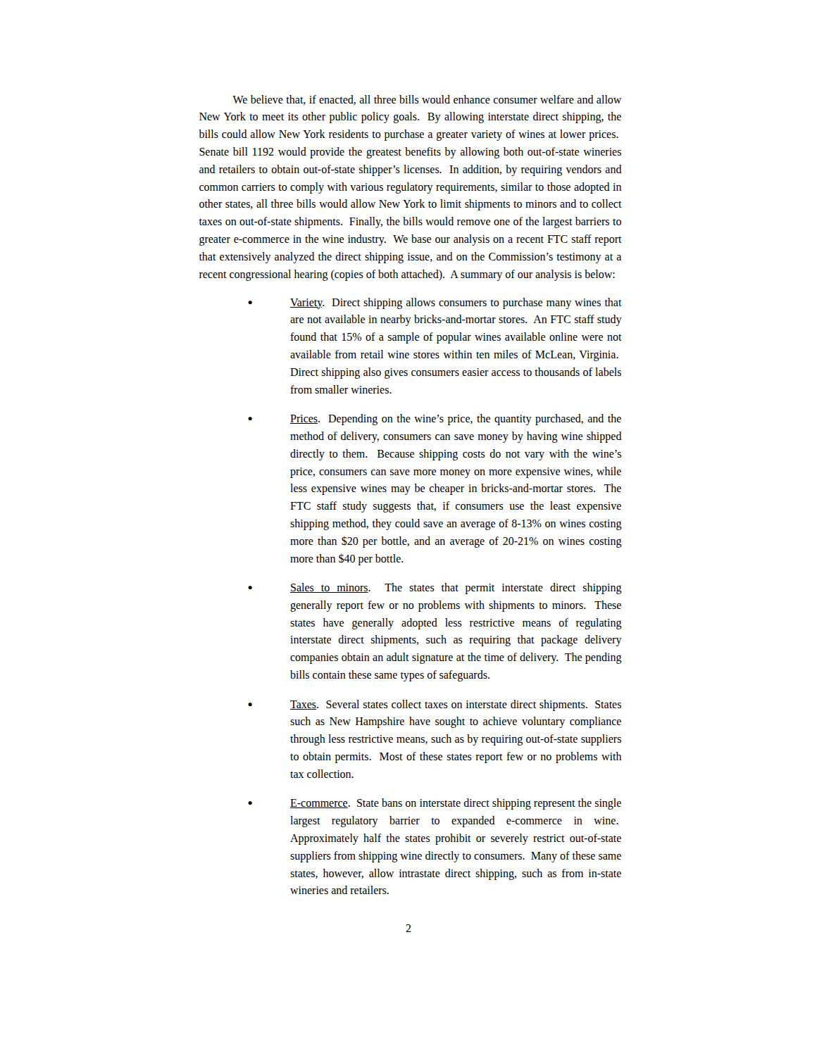We believe that, if enacted, all three bills would enhance consumer welfare and allow New York to meet its other public policy goals. By allowing interstate direct shipping, the bills could allow New York residents to purchase a greater variety of wines at lower prices. Senate bill 1192 would provide the greatest benefits by allowing both out-of-state wineries and retailers to obtain out-of-state shipper’s licenses. In addition, by requiring vendors and common carriers to comply with various regulatory requirements, similar to those adopted in other states, all three bills would allow New York to limit shipments to minors and to collect taxes on out-of-state shipments. Finally, the bills would remove one of the largest barriers to greater e-commerce in the wine industry. We base our analysis on a recent FTC staff report that extensively analyzed the direct shipping issue, and on the Commission’s testimony at a recent congressional hearing (copies of both attached). A summary of our analysis is below:
Variety. Direct shipping allows consumers to purchase many wines that are not available in nearby bricks-and-mortar stores. An FTC staff study found that 15% of a sample of popular wines available online were not available from retail wine stores within ten miles of McLean, Virginia. Direct shipping also gives consumers easier access to thousands of labels from smaller wineries.
Prices. Depending on the wine’s price, the quantity purchased, and the method of delivery, consumers can save money by having wine shipped directly to them. Because shipping costs do not vary with the wine’s price, consumers can save more money on more expensive wines, while less expensive wines may be cheaper in bricks-and-mortar stores. The FTC staff study suggests that, if consumers use the least expensive shipping method, they could save an average of 8-13% on wines costing more than $20 per bottle, and an average of 20-21% on wines costing more than $40 per bottle.
Sales to minors. The states that permit interstate direct shipping generally report few or no problems with shipments to minors. These states have generally adopted less restrictive means of regulating interstate direct shipments, such as requiring that package delivery companies obtain an adult signature at the time of delivery. The pending bills contain these same types of safeguards.
Taxes. Several states collect taxes on interstate direct shipments. States such as New Hampshire have sought to achieve voluntary compliance through less restrictive means, such as by requiring out-of-state suppliers to obtain permits. Most of these states report few or no problems with tax collection.
E-commerce. State bans on interstate direct shipping represent the single largest regulatory barrier to expanded e-commerce in wine. Approximately half the states prohibit or severely restrict out-of-state suppliers from shipping wine directly to consumers. Many of these same states, however, allow intrastate direct shipping, such as from in-state wineries and retailers.
2